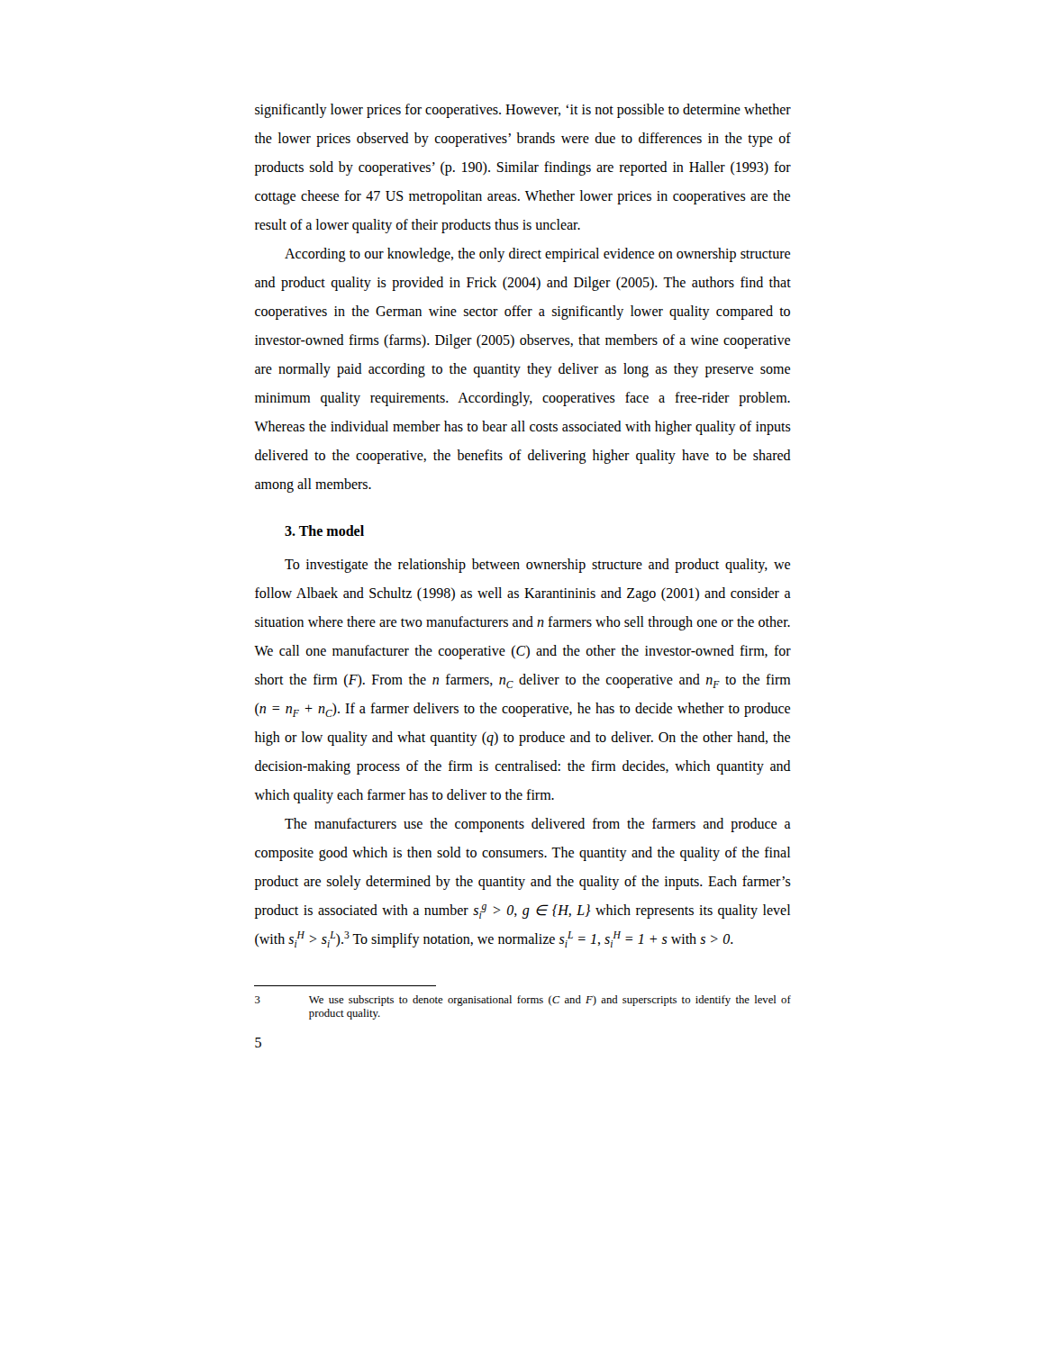significantly lower prices for cooperatives. However, ‘it is not possible to determine whether the lower prices observed by cooperatives’ brands were due to differences in the type of products sold by cooperatives’ (p. 190). Similar findings are reported in Haller (1993) for cottage cheese for 47 US metropolitan areas. Whether lower prices in cooperatives are the result of a lower quality of their products thus is unclear.
According to our knowledge, the only direct empirical evidence on ownership structure and product quality is provided in Frick (2004) and Dilger (2005). The authors find that cooperatives in the German wine sector offer a significantly lower quality compared to investor-owned firms (farms). Dilger (2005) observes, that members of a wine cooperative are normally paid according to the quantity they deliver as long as they preserve some minimum quality requirements. Accordingly, cooperatives face a free-rider problem. Whereas the individual member has to bear all costs associated with higher quality of inputs delivered to the cooperative, the benefits of delivering higher quality have to be shared among all members.
3. The model
To investigate the relationship between ownership structure and product quality, we follow Albaek and Schultz (1998) as well as Karantininis and Zago (2001) and consider a situation where there are two manufacturers and n farmers who sell through one or the other. We call one manufacturer the cooperative (C) and the other the investor-owned firm, for short the firm (F). From the n farmers, nC deliver to the cooperative and nF to the firm (n = nF + nC). If a farmer delivers to the cooperative, he has to decide whether to produce high or low quality and what quantity (q) to produce and to deliver. On the other hand, the decision-making process of the firm is centralised: the firm decides, which quantity and which quality each farmer has to deliver to the firm.
The manufacturers use the components delivered from the farmers and produce a composite good which is then sold to consumers. The quantity and the quality of the final product are solely determined by the quantity and the quality of the inputs. Each farmer’s product is associated with a number sig > 0, g ∈ {H, L} which represents its quality level (with siH > siL).3 To simplify notation, we normalize siL = 1, siH = 1 + s with s > 0.
3
We use subscripts to denote organisational forms (C and F) and superscripts to identify the level of product quality.
5